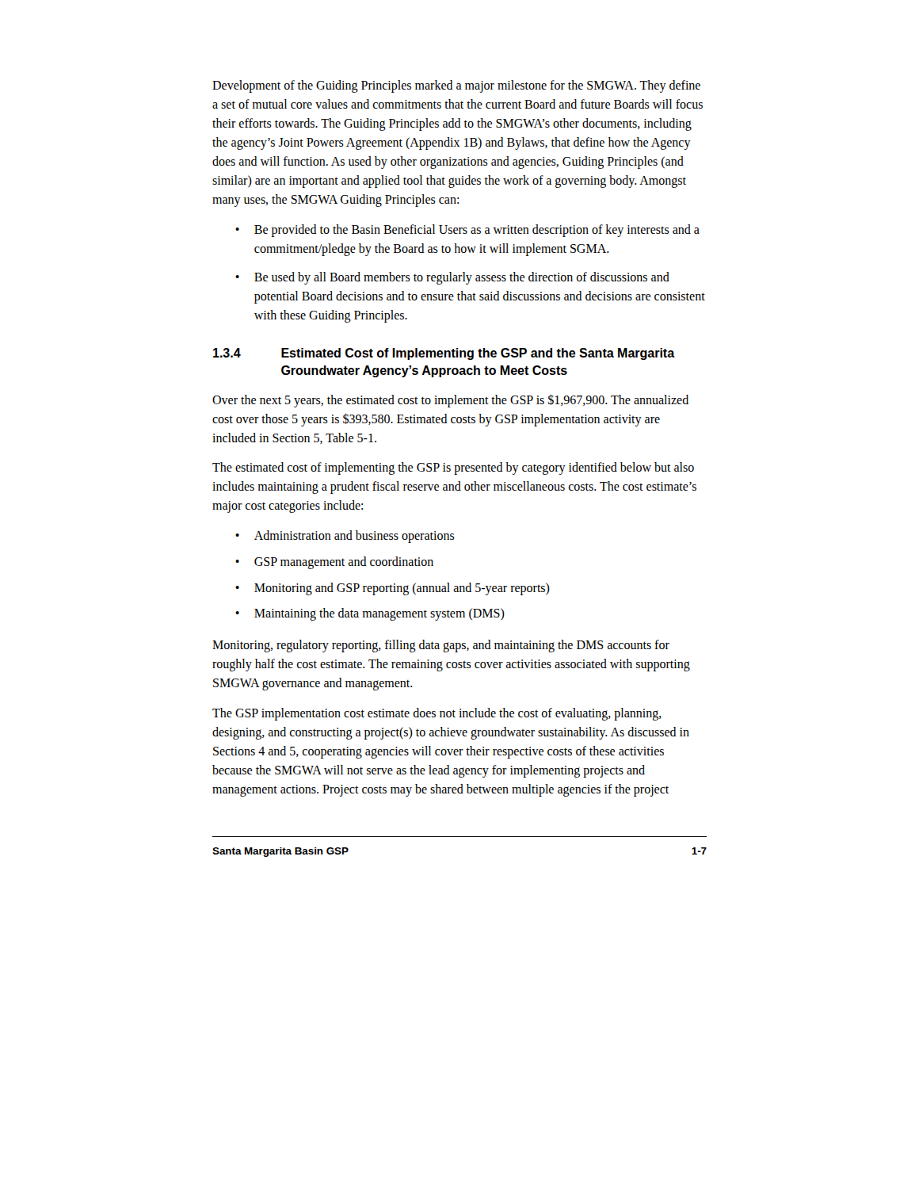Development of the Guiding Principles marked a major milestone for the SMGWA. They define a set of mutual core values and commitments that the current Board and future Boards will focus their efforts towards. The Guiding Principles add to the SMGWA’s other documents, including the agency’s Joint Powers Agreement (Appendix 1B) and Bylaws, that define how the Agency does and will function. As used by other organizations and agencies, Guiding Principles (and similar) are an important and applied tool that guides the work of a governing body. Amongst many uses, the SMGWA Guiding Principles can:
Be provided to the Basin Beneficial Users as a written description of key interests and a commitment/pledge by the Board as to how it will implement SGMA.
Be used by all Board members to regularly assess the direction of discussions and potential Board decisions and to ensure that said discussions and decisions are consistent with these Guiding Principles.
1.3.4 Estimated Cost of Implementing the GSP and the Santa Margarita Groundwater Agency’s Approach to Meet Costs
Over the next 5 years, the estimated cost to implement the GSP is $1,967,900. The annualized cost over those 5 years is $393,580. Estimated costs by GSP implementation activity are included in Section 5, Table 5-1.
The estimated cost of implementing the GSP is presented by category identified below but also includes maintaining a prudent fiscal reserve and other miscellaneous costs. The cost estimate’s major cost categories include:
Administration and business operations
GSP management and coordination
Monitoring and GSP reporting (annual and 5-year reports)
Maintaining the data management system (DMS)
Monitoring, regulatory reporting, filling data gaps, and maintaining the DMS accounts for roughly half the cost estimate. The remaining costs cover activities associated with supporting SMGWA governance and management.
The GSP implementation cost estimate does not include the cost of evaluating, planning, designing, and constructing a project(s) to achieve groundwater sustainability. As discussed in Sections 4 and 5, cooperating agencies will cover their respective costs of these activities because the SMGWA will not serve as the lead agency for implementing projects and management actions. Project costs may be shared between multiple agencies if the project
Santa Margarita Basin GSP
1-7